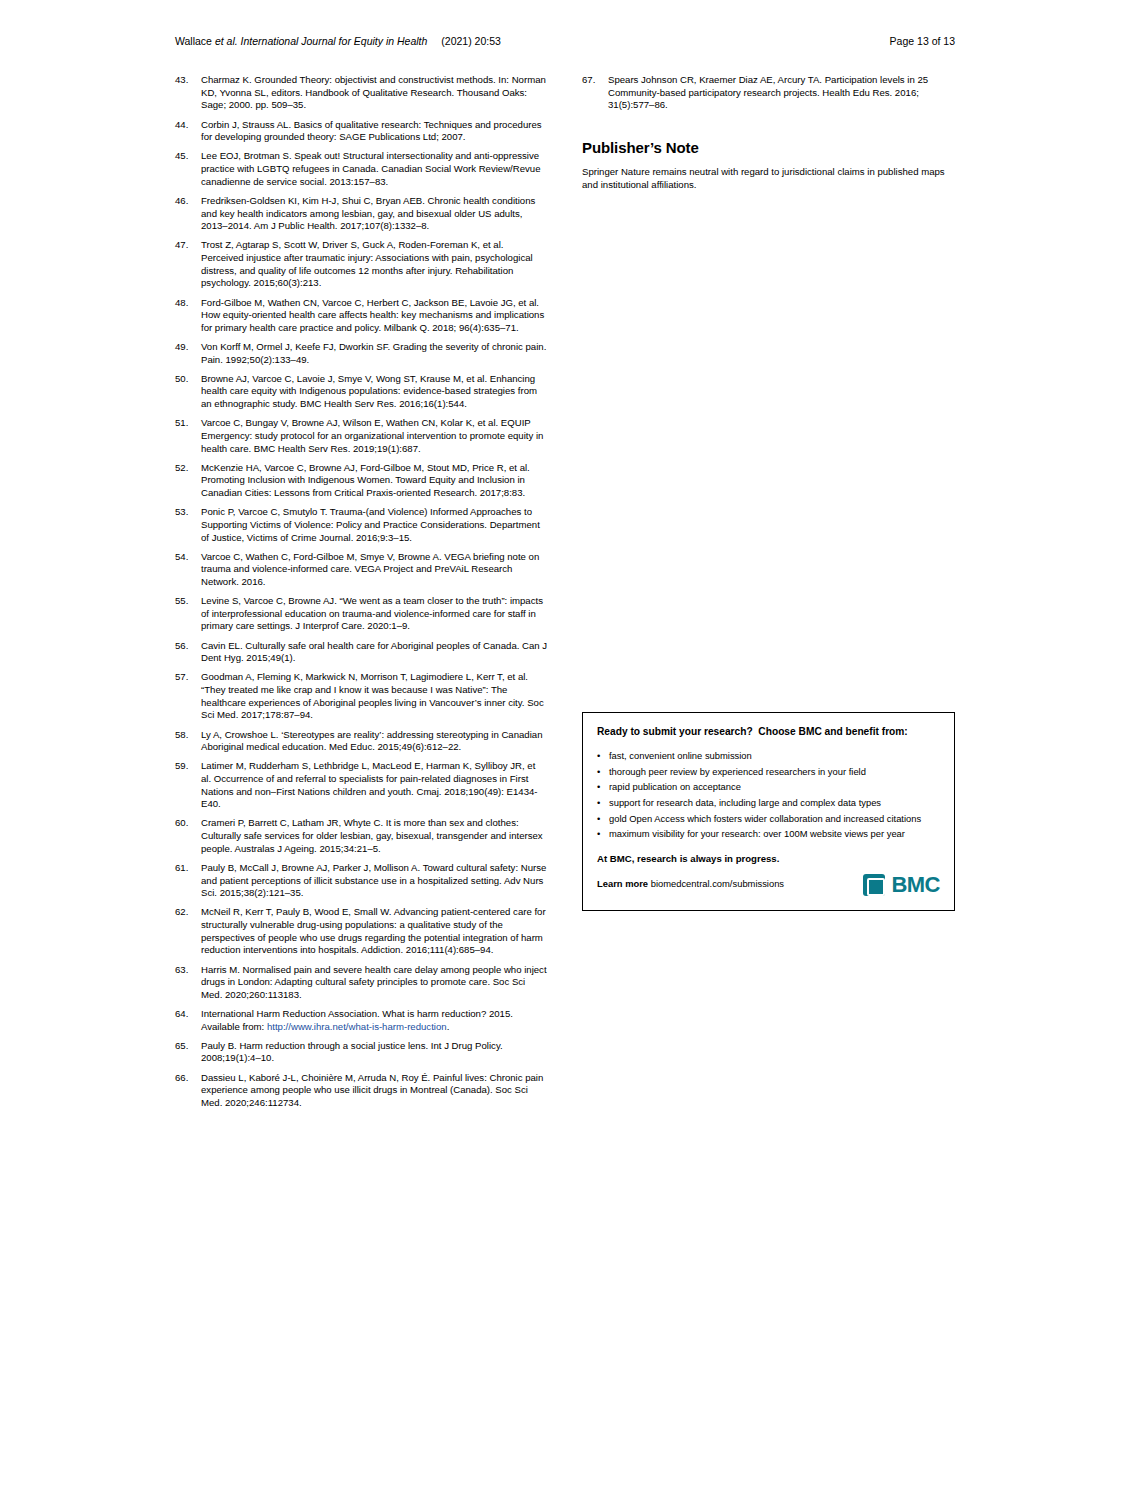Wallace et al. International Journal for Equity in Health
(2021) 20:53
Page 13 of 13
Charmaz K. Grounded Theory: objectivist and constructivist methods. In: Norman KD, Yvonna SL, editors. Handbook of Qualitative Research. Thousand Oaks: Sage; 2000. pp. 509–35.
Corbin J, Strauss AL. Basics of qualitative research: Techniques and procedures for developing grounded theory: SAGE Publications Ltd; 2007.
Lee EOJ, Brotman S. Speak out! Structural intersectionality and anti-oppressive practice with LGBTQ refugees in Canada. Canadian Social Work Review/Revue canadienne de service social. 2013:157–83.
Fredriksen-Goldsen KI, Kim H-J, Shui C, Bryan AEB. Chronic health conditions and key health indicators among lesbian, gay, and bisexual older US adults, 2013–2014. Am J Public Health. 2017;107(8):1332–8.
Trost Z, Agtarap S, Scott W, Driver S, Guck A, Roden-Foreman K, et al. Perceived injustice after traumatic injury: Associations with pain, psychological distress, and quality of life outcomes 12 months after injury. Rehabilitation psychology. 2015;60(3):213.
Ford-Gilboe M, Wathen CN, Varcoe C, Herbert C, Jackson BE, Lavoie JG, et al. How equity-oriented health care affects health: key mechanisms and implications for primary health care practice and policy. Milbank Q. 2018; 96(4):635–71.
Von Korff M, Ormel J, Keefe FJ, Dworkin SF. Grading the severity of chronic pain. Pain. 1992;50(2):133–49.
Browne AJ, Varcoe C, Lavoie J, Smye V, Wong ST, Krause M, et al. Enhancing health care equity with Indigenous populations: evidence-based strategies from an ethnographic study. BMC Health Serv Res. 2016;16(1):544.
Varcoe C, Bungay V, Browne AJ, Wilson E, Wathen CN, Kolar K, et al. EQUIP Emergency: study protocol for an organizational intervention to promote equity in health care. BMC Health Serv Res. 2019;19(1):687.
McKenzie HA, Varcoe C, Browne AJ, Ford-Gilboe M, Stout MD, Price R, et al. Promoting Inclusion with Indigenous Women. Toward Equity and Inclusion in Canadian Cities: Lessons from Critical Praxis-oriented Research. 2017;8:83.
Ponic P, Varcoe C, Smutylo T. Trauma-(and Violence) Informed Approaches to Supporting Victims of Violence: Policy and Practice Considerations. Department of Justice, Victims of Crime Journal. 2016;9:3–15.
Varcoe C, Wathen C, Ford-Gilboe M, Smye V, Browne A. VEGA briefing note on trauma and violence-informed care. VEGA Project and PreVAiL Research Network. 2016.
Levine S, Varcoe C, Browne AJ. “We went as a team closer to the truth”: impacts of interprofessional education on trauma-and violence-informed care for staff in primary care settings. J Interprof Care. 2020:1–9.
Cavin EL. Culturally safe oral health care for Aboriginal peoples of Canada. Can J Dent Hyg. 2015;49(1).
Goodman A, Fleming K, Markwick N, Morrison T, Lagimodiere L, Kerr T, et al. “They treated me like crap and I know it was because I was Native”: The healthcare experiences of Aboriginal peoples living in Vancouver’s inner city. Soc Sci Med. 2017;178:87–94.
Ly A, Crowshoe L. ‘Stereotypes are reality’: addressing stereotyping in Canadian Aboriginal medical education. Med Educ. 2015;49(6):612–22.
Latimer M, Rudderham S, Lethbridge L, MacLeod E, Harman K, Sylliboy JR, et al. Occurrence of and referral to specialists for pain-related diagnoses in First Nations and non–First Nations children and youth. Cmaj. 2018;190(49): E1434-E40.
Crameri P, Barrett C, Latham JR, Whyte C. It is more than sex and clothes: Culturally safe services for older lesbian, gay, bisexual, transgender and intersex people. Australas J Ageing. 2015;34:21–5.
Pauly B, McCall J, Browne AJ, Parker J, Mollison A. Toward cultural safety: Nurse and patient perceptions of illicit substance use in a hospitalized setting. Adv Nurs Sci. 2015;38(2):121–35.
McNeil R, Kerr T, Pauly B, Wood E, Small W. Advancing patient-centered care for structurally vulnerable drug-using populations: a qualitative study of the perspectives of people who use drugs regarding the potential integration of harm reduction interventions into hospitals. Addiction. 2016;111(4):685–94.
Harris M. Normalised pain and severe health care delay among people who inject drugs in London: Adapting cultural safety principles to promote care. Soc Sci Med. 2020;260:113183.
International Harm Reduction Association. What is harm reduction? 2015. Available from: http://www.ihra.net/what-is-harm-reduction.
Pauly B. Harm reduction through a social justice lens. Int J Drug Policy. 2008;19(1):4–10.
Dassieu L, Kaboré J-L, Choinière M, Arruda N, Roy É. Painful lives: Chronic pain experience among people who use illicit drugs in Montreal (Canada). Soc Sci Med. 2020;246:112734.
Spears Johnson CR, Kraemer Diaz AE, Arcury TA. Participation levels in 25 Community-based participatory research projects. Health Edu Res. 2016; 31(5):577–86.
Publisher’s Note
Springer Nature remains neutral with regard to jurisdictional claims in published maps and institutional affiliations.
Ready to submit your research? Choose BMC and benefit from:
fast, convenient online submission
thorough peer review by experienced researchers in your field
rapid publication on acceptance
support for research data, including large and complex data types
gold Open Access which fosters wider collaboration and increased citations
maximum visibility for your research: over 100M website views per year
At BMC, research is always in progress.
Learn more biomedcentral.com/submissions
BMC